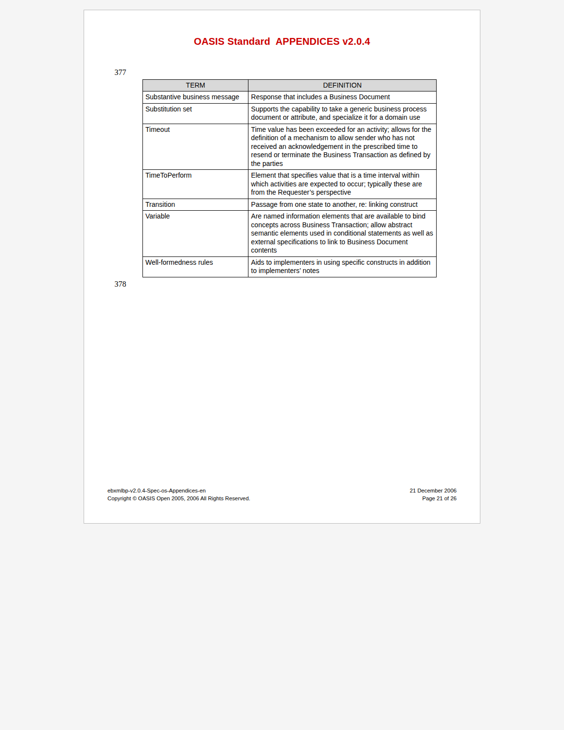OASIS Standard APPENDICES v2.0.4
377
| TERM | DEFINITION |
| --- | --- |
| Substantive business message | Response that includes a Business Document |
| Substitution set | Supports the capability to take a generic business process document or attribute, and specialize it for a domain use |
| Timeout | Time value has been exceeded for an activity; allows for the definition of a mechanism to allow sender who has not received an acknowledgement in the prescribed time to resend or terminate the Business Transaction as defined by the parties |
| TimeToPerform | Element that specifies value that is a time interval within which activities are expected to occur; typically these are from the Requester’s perspective |
| Transition | Passage from one state to another, re: linking construct |
| Variable | Are named information elements that are available to bind concepts across Business Transaction; allow abstract semantic elements used in conditional statements as well as external specifications to link to Business Document contents |
| Well-formedness rules | Aids to implementers in using specific constructs in addition to implementers’ notes |
378
ebxmlbp-v2.0.4-Spec-os-Appendices-en
Copyright © OASIS Open 2005, 2006 All Rights Reserved.
21 December 2006
Page 21 of 26